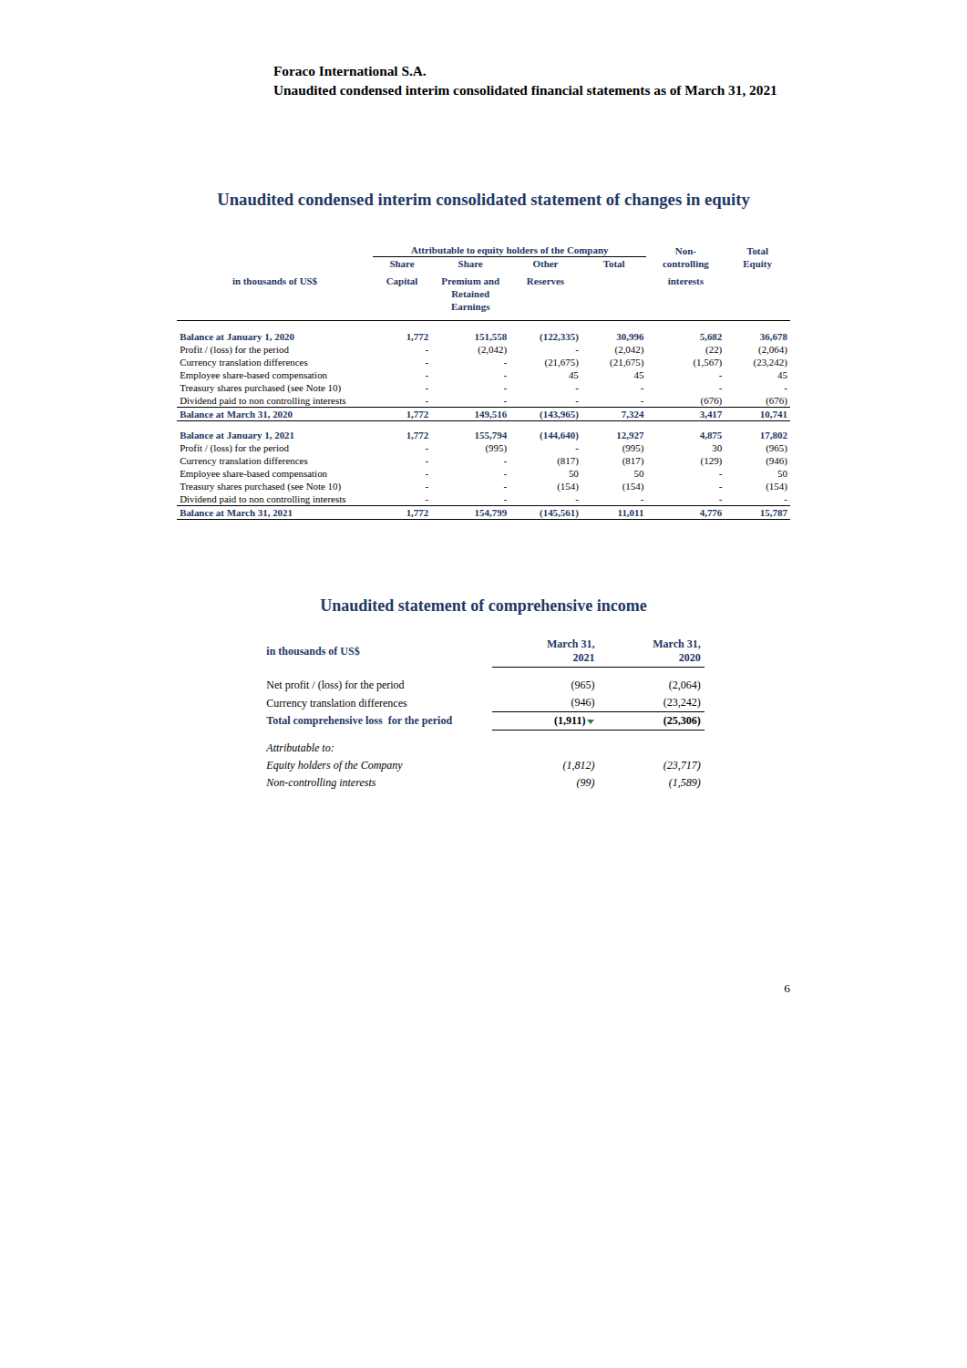Foraco International S.A.
Unaudited condensed interim consolidated financial statements as of March 31, 2021
Unaudited condensed interim consolidated statement of changes in equity
| | Attributable to equity holders of the Company | Non- | Total |
| | Share | Share | Other | Total | controlling | Equity |
| in thousands of US$ | Capital | Premium and | Reserves | | interests | |
| | | Retained | | | | |
| | | Earnings | | | | |
| Balance at January 1, 2020 | 1,772 | 151,558 | (122,335) | 30,996 | 5,682 | 36,678 |
| Profit / (loss) for the period | - | (2,042) | - | (2,042) | (22) | (2,064) |
| Currency translation differences | - | - | (21,675) | (21,675) | (1,567) | (23,242) |
| Employee share-based compensation | - | - | 45 | 45 | - | 45 |
| Treasury shares purchased (see Note 10) | - | - | - | - | - | - |
| Dividend paid to non controlling interests | - | - | - | - | (676) | (676) |
| Balance at March 31, 2020 | 1,772 | 149,516 | (143,965) | 7,324 | 3,417 | 10,741 |
| Balance at January 1, 2021 | 1,772 | 155,794 | (144,640) | 12,927 | 4,875 | 17,802 |
| Profit / (loss) for the period | - | (995) | - | (995) | 30 | (965) |
| Currency translation differences | - | - | (817) | (817) | (129) | (946) |
| Employee share-based compensation | - | - | 50 | 50 | - | 50 |
| Treasury shares purchased (see Note 10) | - | - | (154) | (154) | - | (154) |
| Dividend paid to non controlling interests | - | - | - | - | - | - |
| Balance at March 31, 2021 | 1,772 | 154,799 | (145,561) | 11,011 | 4,776 | 15,787 |
Unaudited statement of comprehensive income
| in thousands of US$ | March 31, 2021 | March 31, 2020 |
| Net profit / (loss) for the period | (965) | (2,064) |
| Currency translation differences | (946) | (23,242) |
| Total comprehensive loss for the period | (1,911) | (25,306) |
| Attributable to: | | |
| Equity holders of the Company | (1,812) | (23,717) |
| Non-controlling interests | (99) | (1,589) |
6